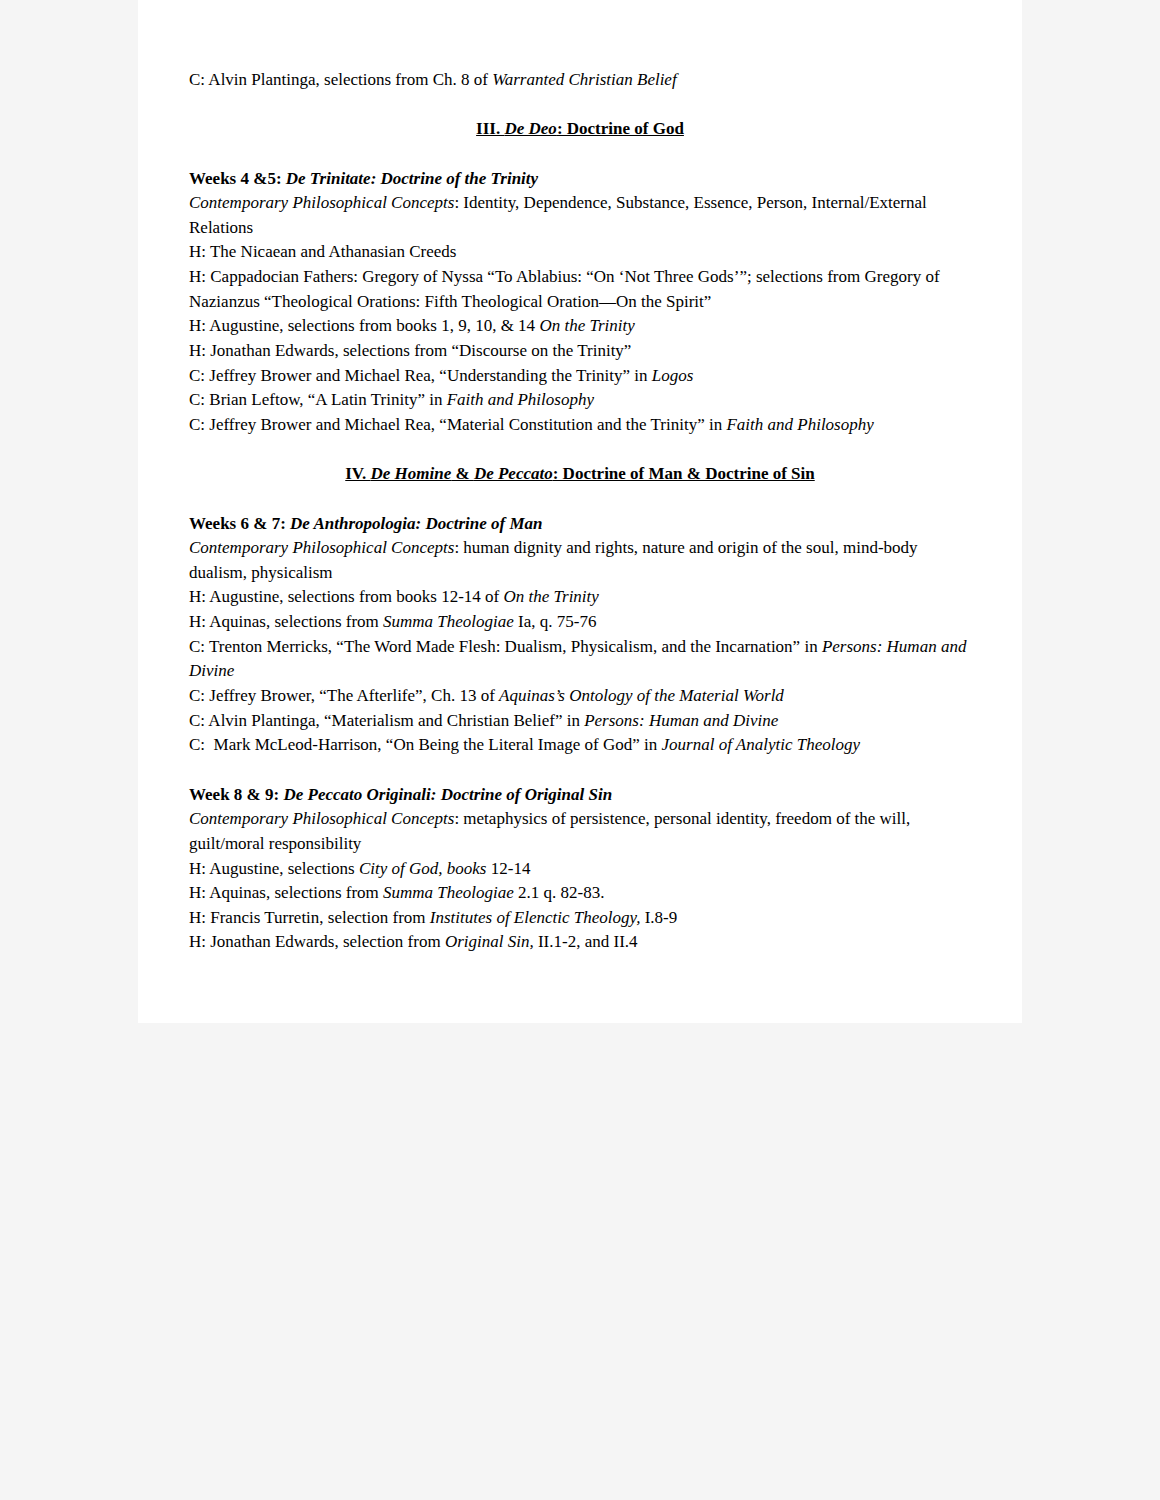C: Alvin Plantinga, selections from Ch. 8 of Warranted Christian Belief
III. De Deo: Doctrine of God
Weeks 4 &5: De Trinitate: Doctrine of the Trinity
Contemporary Philosophical Concepts: Identity, Dependence, Substance, Essence, Person, Internal/External Relations
H: The Nicaean and Athanasian Creeds
H: Cappadocian Fathers: Gregory of Nyssa “To Ablabius: “On ‘Not Three Gods’”; selections from Gregory of Nazianzus “Theological Orations: Fifth Theological Oration—On the Spirit”
H: Augustine, selections from books 1, 9, 10, & 14 On the Trinity
H: Jonathan Edwards, selections from “Discourse on the Trinity”
C: Jeffrey Brower and Michael Rea, “Understanding the Trinity” in Logos
C: Brian Leftow, “A Latin Trinity” in Faith and Philosophy
C: Jeffrey Brower and Michael Rea, “Material Constitution and the Trinity” in Faith and Philosophy
IV. De Homine & De Peccato: Doctrine of Man & Doctrine of Sin
Weeks 6 & 7: De Anthropologia: Doctrine of Man
Contemporary Philosophical Concepts: human dignity and rights, nature and origin of the soul, mind-body dualism, physicalism
H: Augustine, selections from books 12-14 of On the Trinity
H: Aquinas, selections from Summa Theologiae Ia, q. 75-76
C: Trenton Merricks, “The Word Made Flesh: Dualism, Physicalism, and the Incarnation” in Persons: Human and Divine
C: Jeffrey Brower, “The Afterlife”, Ch. 13 of Aquinas’s Ontology of the Material World
C: Alvin Plantinga, “Materialism and Christian Belief” in Persons: Human and Divine
C: Mark McLeod-Harrison, “On Being the Literal Image of God” in Journal of Analytic Theology
Week 8 & 9: De Peccato Originali: Doctrine of Original Sin
Contemporary Philosophical Concepts: metaphysics of persistence, personal identity, freedom of the will, guilt/moral responsibility
H: Augustine, selections City of God, books 12-14
H: Aquinas, selections from Summa Theologiae 2.1 q. 82-83.
H: Francis Turretin, selection from Institutes of Elenctic Theology, I.8-9
H: Jonathan Edwards, selection from Original Sin, II.1-2, and II.4